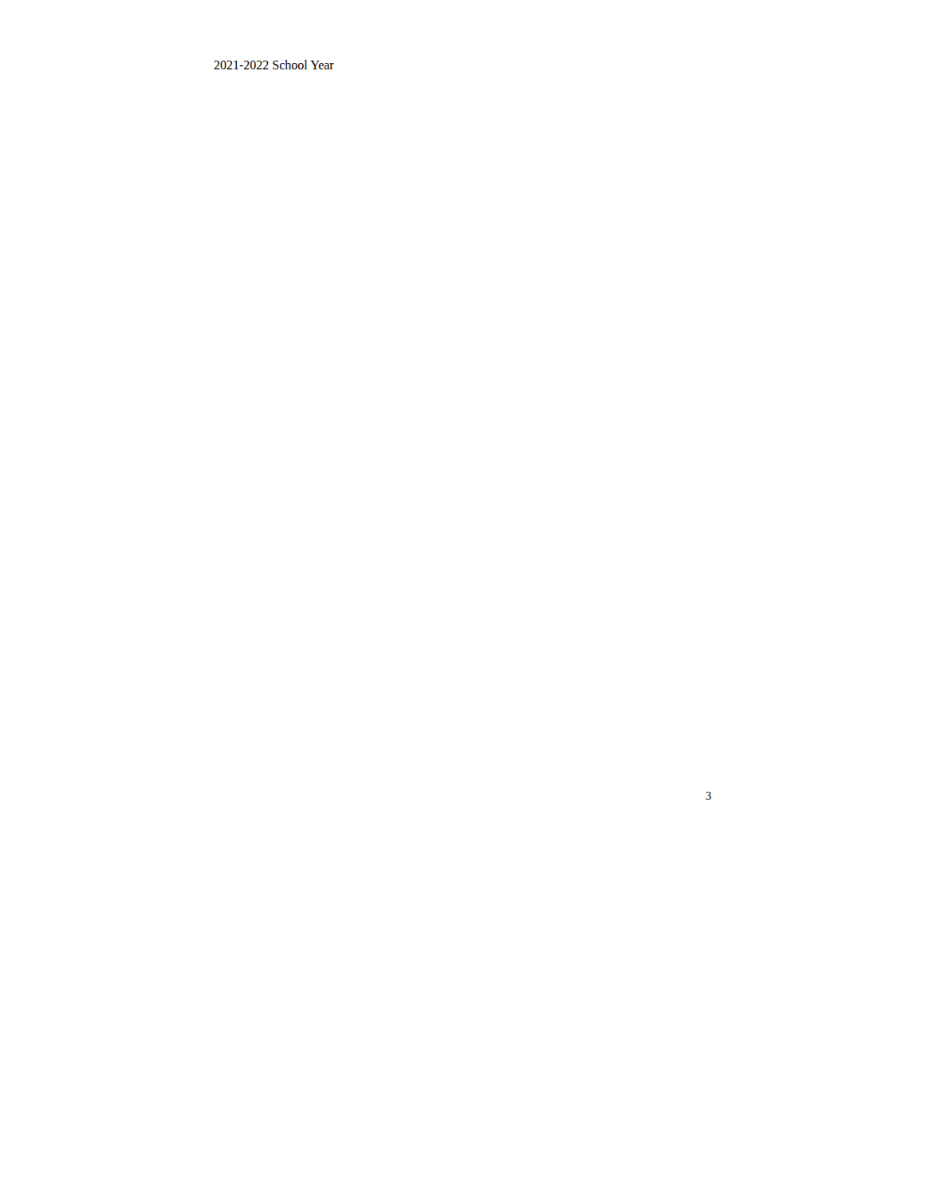2021-2022 School Year
3